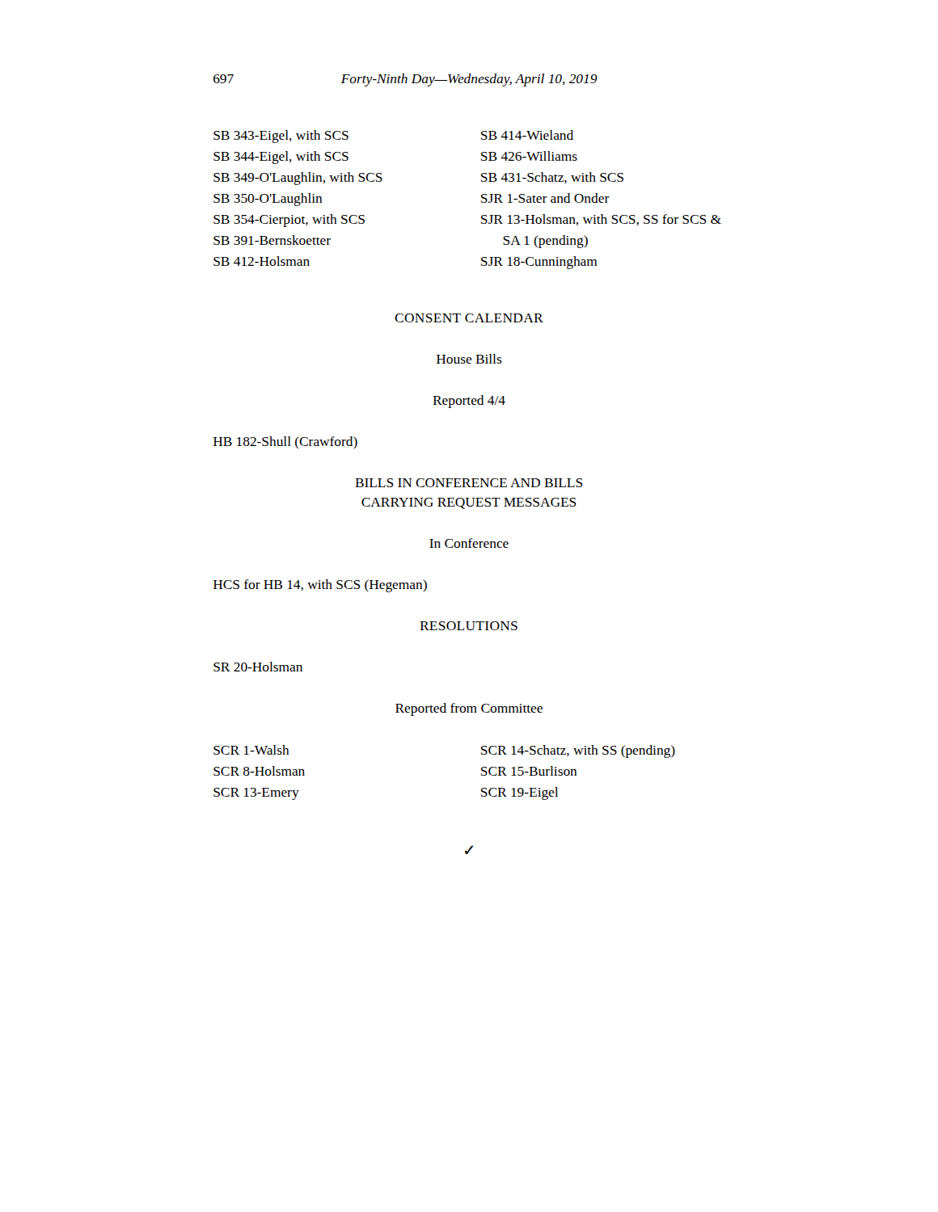697
Forty-Ninth Day—Wednesday, April 10, 2019
SB 343-Eigel, with SCS
SB 344-Eigel, with SCS
SB 349-O'Laughlin, with SCS
SB 350-O'Laughlin
SB 354-Cierpiot, with SCS
SB 391-Bernskoetter
SB 412-Holsman
SB 414-Wieland
SB 426-Williams
SB 431-Schatz, with SCS
SJR 1-Sater and Onder
SJR 13-Holsman, with SCS, SS for SCS &
SA 1 (pending)
SJR 18-Cunningham
CONSENT CALENDAR
House Bills
Reported 4/4
HB 182-Shull (Crawford)
BILLS IN CONFERENCE AND BILLS
CARRYING REQUEST MESSAGES
In Conference
HCS for HB 14, with SCS (Hegeman)
RESOLUTIONS
SR 20-Holsman
Reported from Committee
SCR 1-Walsh
SCR 8-Holsman
SCR 13-Emery
SCR 14-Schatz, with SS (pending)
SCR 15-Burlison
SCR 19-Eigel
✓